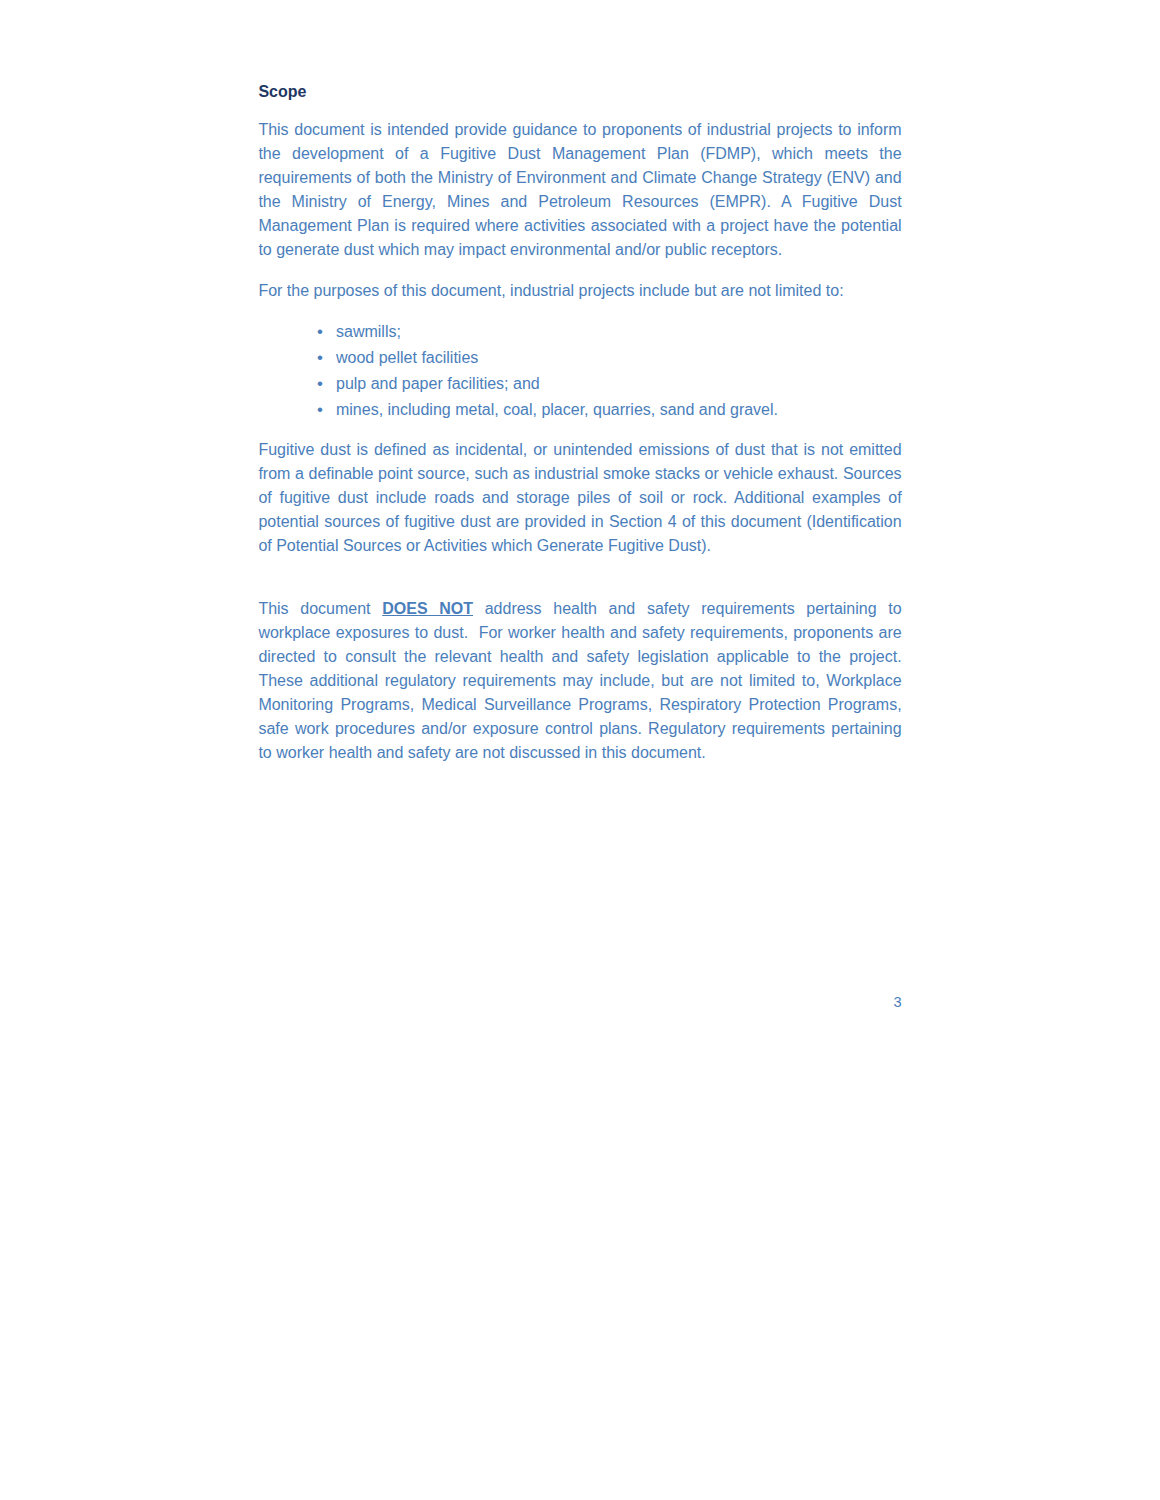Scope
This document is intended provide guidance to proponents of industrial projects to inform the development of a Fugitive Dust Management Plan (FDMP), which meets the requirements of both the Ministry of Environment and Climate Change Strategy (ENV) and the Ministry of Energy, Mines and Petroleum Resources (EMPR). A Fugitive Dust Management Plan is required where activities associated with a project have the potential to generate dust which may impact environmental and/or public receptors.
For the purposes of this document, industrial projects include but are not limited to:
sawmills;
wood pellet facilities
pulp and paper facilities; and
mines, including metal, coal, placer, quarries, sand and gravel.
Fugitive dust is defined as incidental, or unintended emissions of dust that is not emitted from a definable point source, such as industrial smoke stacks or vehicle exhaust. Sources of fugitive dust include roads and storage piles of soil or rock. Additional examples of potential sources of fugitive dust are provided in Section 4 of this document (Identification of Potential Sources or Activities which Generate Fugitive Dust).
This document DOES NOT address health and safety requirements pertaining to workplace exposures to dust. For worker health and safety requirements, proponents are directed to consult the relevant health and safety legislation applicable to the project. These additional regulatory requirements may include, but are not limited to, Workplace Monitoring Programs, Medical Surveillance Programs, Respiratory Protection Programs, safe work procedures and/or exposure control plans. Regulatory requirements pertaining to worker health and safety are not discussed in this document.
3